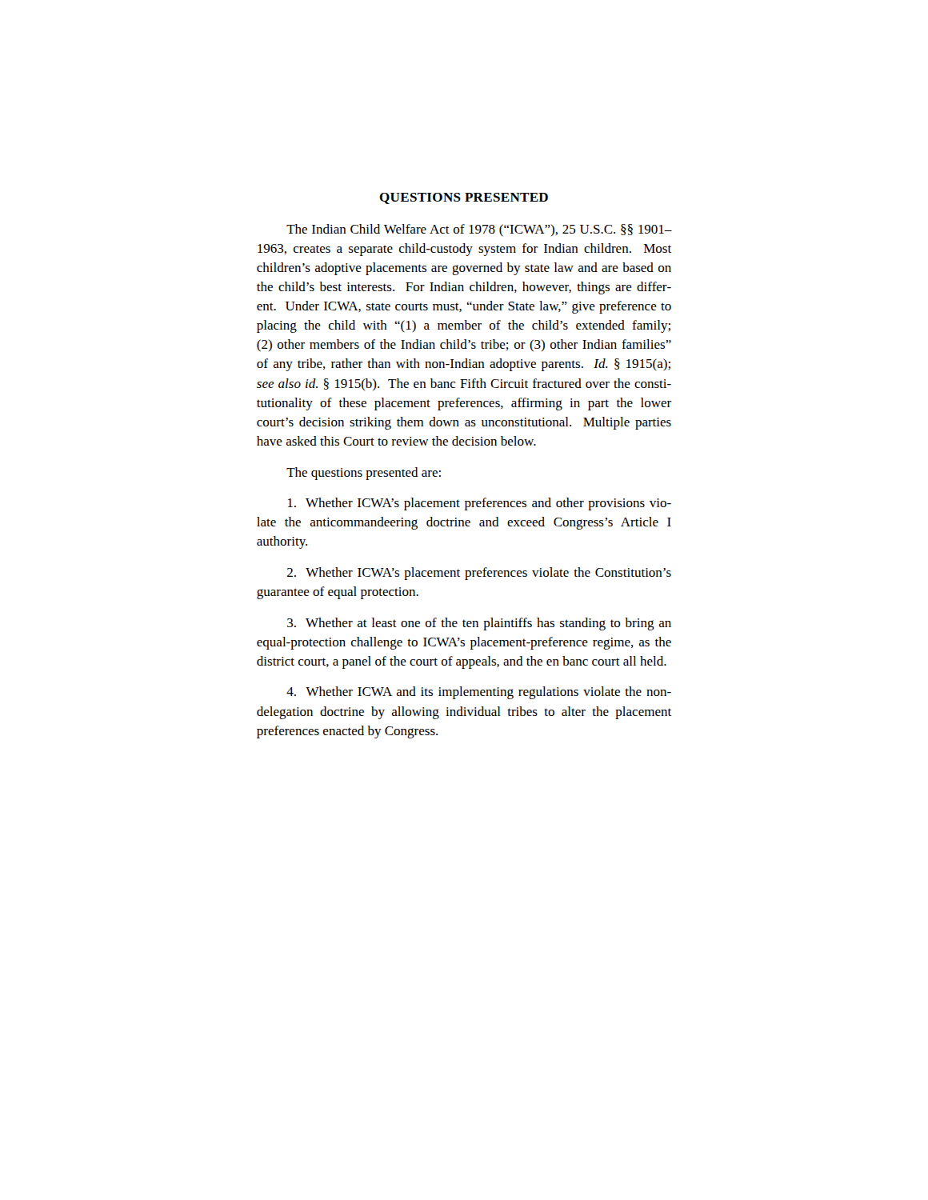Questions Presented
The Indian Child Welfare Act of 1978 (“ICWA”), 25 U.S.C. §§ 1901–1963, creates a separate child-custody system for Indian children. Most children’s adoptive placements are governed by state law and are based on the child’s best interests. For Indian children, however, things are different. Under ICWA, state courts must, “under State law,” give preference to placing the child with “(1) a member of the child’s extended family; (2) other members of the Indian child’s tribe; or (3) other Indian families” of any tribe, rather than with non-Indian adoptive parents. Id. § 1915(a); see also id. § 1915(b). The en banc Fifth Circuit fractured over the constitutionality of these placement preferences, affirming in part the lower court’s decision striking them down as unconstitutional. Multiple parties have asked this Court to review the decision below.
The questions presented are:
1. Whether ICWA’s placement preferences and other provisions violate the anticommandeering doctrine and exceed Congress’s Article I authority.
2. Whether ICWA’s placement preferences violate the Constitution’s guarantee of equal protection.
3. Whether at least one of the ten plaintiffs has standing to bring an equal-protection challenge to ICWA’s placement-preference regime, as the district court, a panel of the court of appeals, and the en banc court all held.
4. Whether ICWA and its implementing regulations violate the nondelegation doctrine by allowing individual tribes to alter the placement preferences enacted by Congress.